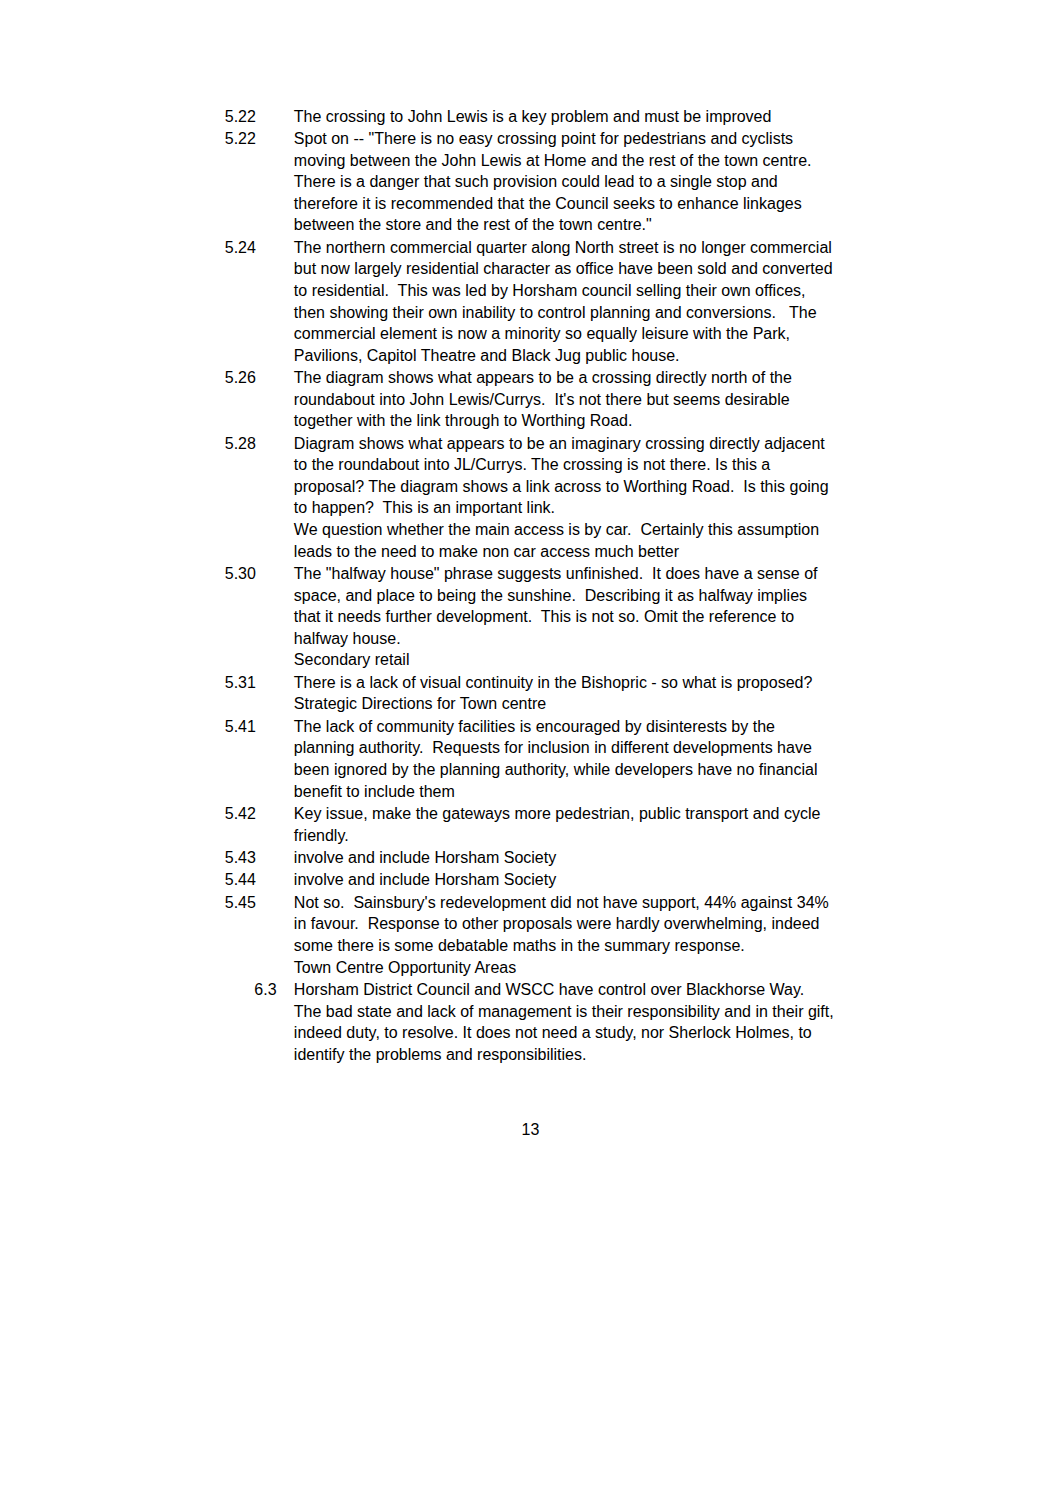5.22
The crossing to John Lewis is a key problem and must be improved
5.22
Spot on -- "There is no easy crossing point for pedestrians and cyclists moving between the John Lewis at Home and the rest of the town centre. There is a danger that such provision could lead to a single stop and therefore it is recommended that the Council seeks to enhance linkages between the store and the rest of the town centre."
5.24
The northern commercial quarter along North street is no longer commercial but now largely residential character as office have been sold and converted to residential. This was led by Horsham council selling their own offices, then showing their own inability to control planning and conversions. The commercial element is now a minority so equally leisure with the Park, Pavilions, Capitol Theatre and Black Jug public house.
5.26
The diagram shows what appears to be a crossing directly north of the roundabout into John Lewis/Currys. It's not there but seems desirable together with the link through to Worthing Road.
5.28
Diagram shows what appears to be an imaginary crossing directly adjacent to the roundabout into JL/Currys. The crossing is not there. Is this a proposal? The diagram shows a link across to Worthing Road. Is this going to happen? This is an important link.
We question whether the main access is by car. Certainly this assumption leads to the need to make non car access much better
5.30
The "halfway house" phrase suggests unfinished. It does have a sense of space, and place to being the sunshine. Describing it as halfway implies that it needs further development. This is not so. Omit the reference to halfway house.
Secondary retail
5.31
There is a lack of visual continuity in the Bishopric - so what is proposed?
Strategic Directions for Town centre
5.41
The lack of community facilities is encouraged by disinterests by the planning authority. Requests for inclusion in different developments have been ignored by the planning authority, while developers have no financial benefit to include them
5.42
Key issue, make the gateways more pedestrian, public transport and cycle friendly.
5.43
involve and include Horsham Society
5.44
involve and include Horsham Society
5.45
Not so. Sainsbury's redevelopment did not have support, 44% against 34% in favour. Response to other proposals were hardly overwhelming, indeed some there is some debatable maths in the summary response.
Town Centre Opportunity Areas
6.3
Horsham District Council and WSCC have control over Blackhorse Way. The bad state and lack of management is their responsibility and in their gift, indeed duty, to resolve. It does not need a study, nor Sherlock Holmes, to identify the problems and responsibilities.
13